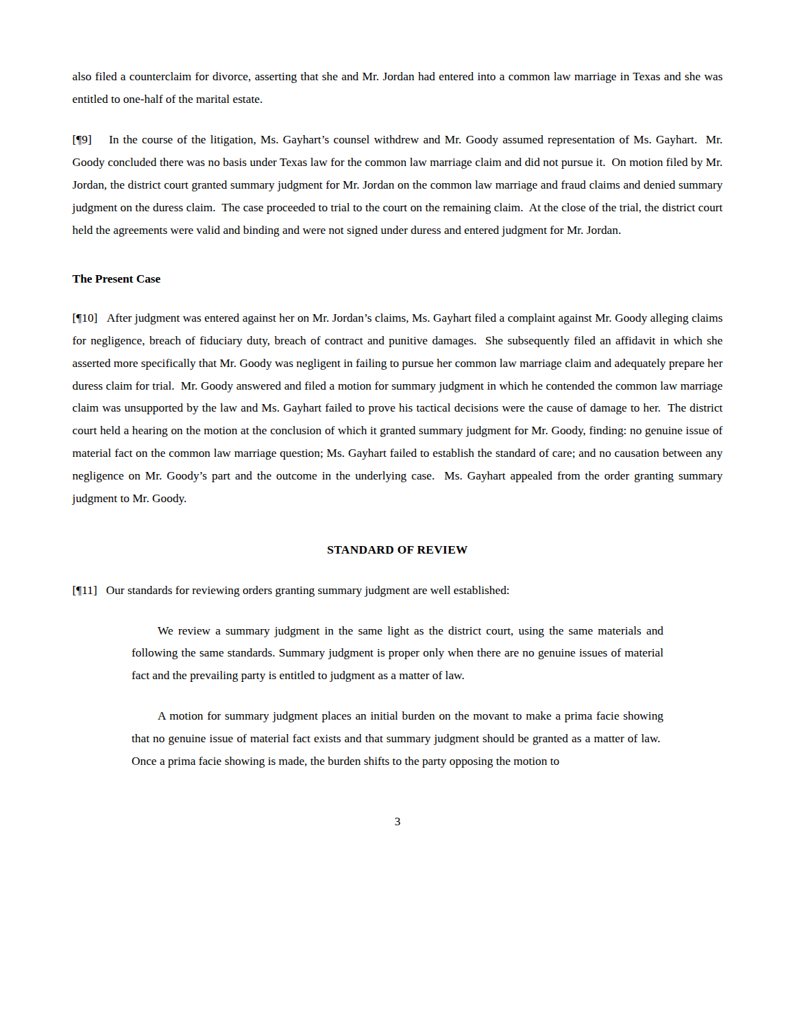also filed a counterclaim for divorce, asserting that she and Mr. Jordan had entered into a common law marriage in Texas and she was entitled to one-half of the marital estate.
[¶9] In the course of the litigation, Ms. Gayhart’s counsel withdrew and Mr. Goody assumed representation of Ms. Gayhart. Mr. Goody concluded there was no basis under Texas law for the common law marriage claim and did not pursue it. On motion filed by Mr. Jordan, the district court granted summary judgment for Mr. Jordan on the common law marriage and fraud claims and denied summary judgment on the duress claim. The case proceeded to trial to the court on the remaining claim. At the close of the trial, the district court held the agreements were valid and binding and were not signed under duress and entered judgment for Mr. Jordan.
The Present Case
[¶10] After judgment was entered against her on Mr. Jordan’s claims, Ms. Gayhart filed a complaint against Mr. Goody alleging claims for negligence, breach of fiduciary duty, breach of contract and punitive damages. She subsequently filed an affidavit in which she asserted more specifically that Mr. Goody was negligent in failing to pursue her common law marriage claim and adequately prepare her duress claim for trial. Mr. Goody answered and filed a motion for summary judgment in which he contended the common law marriage claim was unsupported by the law and Ms. Gayhart failed to prove his tactical decisions were the cause of damage to her. The district court held a hearing on the motion at the conclusion of which it granted summary judgment for Mr. Goody, finding: no genuine issue of material fact on the common law marriage question; Ms. Gayhart failed to establish the standard of care; and no causation between any negligence on Mr. Goody’s part and the outcome in the underlying case. Ms. Gayhart appealed from the order granting summary judgment to Mr. Goody.
STANDARD OF REVIEW
[¶11] Our standards for reviewing orders granting summary judgment are well established:
We review a summary judgment in the same light as the district court, using the same materials and following the same standards. Summary judgment is proper only when there are no genuine issues of material fact and the prevailing party is entitled to judgment as a matter of law.
A motion for summary judgment places an initial burden on the movant to make a prima facie showing that no genuine issue of material fact exists and that summary judgment should be granted as a matter of law. Once a prima facie showing is made, the burden shifts to the party opposing the motion to
3